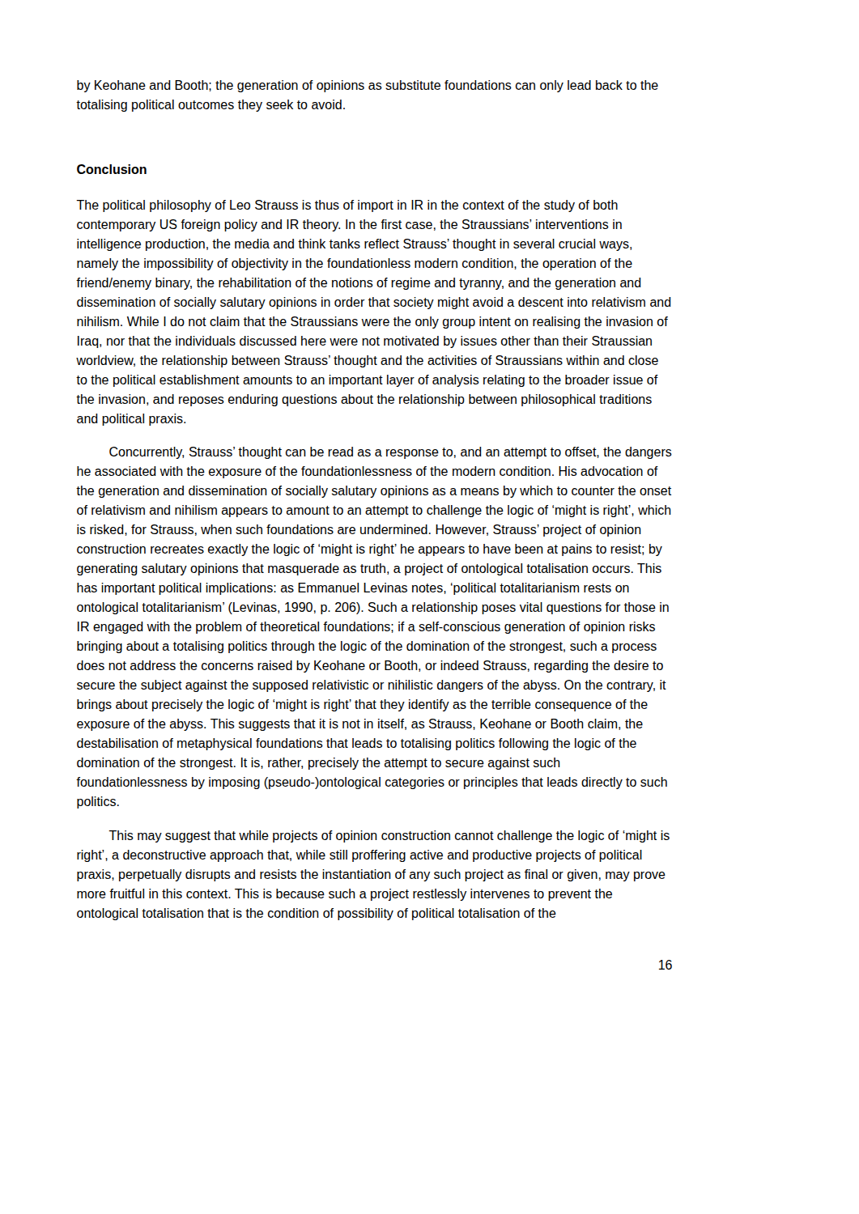by Keohane and Booth; the generation of opinions as substitute foundations can only lead back to the totalising political outcomes they seek to avoid.
Conclusion
The political philosophy of Leo Strauss is thus of import in IR in the context of the study of both contemporary US foreign policy and IR theory. In the first case, the Straussians’ interventions in intelligence production, the media and think tanks reflect Strauss’ thought in several crucial ways, namely the impossibility of objectivity in the foundationless modern condition, the operation of the friend/enemy binary, the rehabilitation of the notions of regime and tyranny, and the generation and dissemination of socially salutary opinions in order that society might avoid a descent into relativism and nihilism. While I do not claim that the Straussians were the only group intent on realising the invasion of Iraq, nor that the individuals discussed here were not motivated by issues other than their Straussian worldview, the relationship between Strauss’ thought and the activities of Straussians within and close to the political establishment amounts to an important layer of analysis relating to the broader issue of the invasion, and reposes enduring questions about the relationship between philosophical traditions and political praxis.
Concurrently, Strauss’ thought can be read as a response to, and an attempt to offset, the dangers he associated with the exposure of the foundationlessness of the modern condition. His advocation of the generation and dissemination of socially salutary opinions as a means by which to counter the onset of relativism and nihilism appears to amount to an attempt to challenge the logic of ‘might is right’, which is risked, for Strauss, when such foundations are undermined. However, Strauss’ project of opinion construction recreates exactly the logic of ‘might is right’ he appears to have been at pains to resist; by generating salutary opinions that masquerade as truth, a project of ontological totalisation occurs. This has important political implications: as Emmanuel Levinas notes, ‘political totalitarianism rests on ontological totalitarianism’ (Levinas, 1990, p. 206). Such a relationship poses vital questions for those in IR engaged with the problem of theoretical foundations; if a self-conscious generation of opinion risks bringing about a totalising politics through the logic of the domination of the strongest, such a process does not address the concerns raised by Keohane or Booth, or indeed Strauss, regarding the desire to secure the subject against the supposed relativistic or nihilistic dangers of the abyss. On the contrary, it brings about precisely the logic of ‘might is right’ that they identify as the terrible consequence of the exposure of the abyss. This suggests that it is not in itself, as Strauss, Keohane or Booth claim, the destabilisation of metaphysical foundations that leads to totalising politics following the logic of the domination of the strongest. It is, rather, precisely the attempt to secure against such foundationlessness by imposing (pseudo-)ontological categories or principles that leads directly to such politics.
This may suggest that while projects of opinion construction cannot challenge the logic of ‘might is right’, a deconstructive approach that, while still proffering active and productive projects of political praxis, perpetually disrupts and resists the instantiation of any such project as final or given, may prove more fruitful in this context. This is because such a project restlessly intervenes to prevent the ontological totalisation that is the condition of possibility of political totalisation of the
16